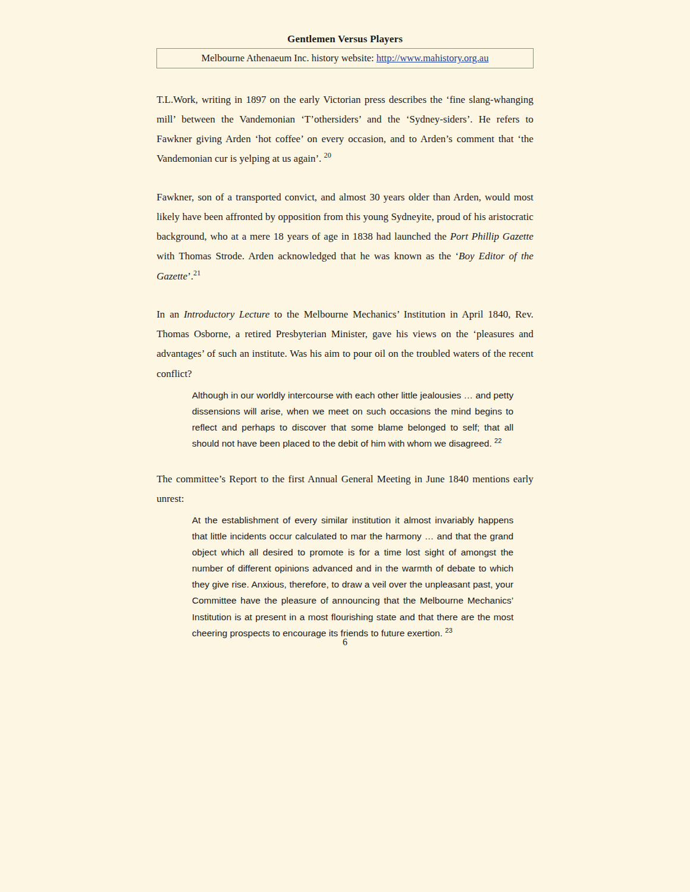Gentlemen Versus Players
Melbourne Athenaeum Inc. history website: http://www.mahistory.org.au
T.L.Work, writing in 1897 on the early Victorian press describes the ‘fine slang-whanging mill’ between the Vandemonian ‘T’othersiders’ and the ‘Sydney-siders’. He refers to Fawkner giving Arden ‘hot coffee’ on every occasion, and to Arden’s comment that ‘the Vandemonian cur is yelping at us again’. 20
Fawkner, son of a transported convict, and almost 30 years older than Arden, would most likely have been affronted by opposition from this young Sydneyite, proud of his aristocratic background, who at a mere 18 years of age in 1838 had launched the Port Phillip Gazette with Thomas Strode. Arden acknowledged that he was known as the ‘Boy Editor of the Gazette’.21
In an Introductory Lecture to the Melbourne Mechanics’ Institution in April 1840, Rev. Thomas Osborne, a retired Presbyterian Minister, gave his views on the ‘pleasures and advantages’ of such an institute. Was his aim to pour oil on the troubled waters of the recent conflict?
Although in our worldly intercourse with each other little jealousies … and petty dissensions will arise, when we meet on such occasions the mind begins to reflect and perhaps to discover that some blame belonged to self; that all should not have been placed to the debit of him with whom we disagreed. 22
The committee’s Report to the first Annual General Meeting in June 1840 mentions early unrest:
At the establishment of every similar institution it almost invariably happens that little incidents occur calculated to mar the harmony … and that the grand object which all desired to promote is for a time lost sight of amongst the number of different opinions advanced and in the warmth of debate to which they give rise. Anxious, therefore, to draw a veil over the unpleasant past, your Committee have the pleasure of announcing that the Melbourne Mechanics’ Institution is at present in a most flourishing state and that there are the most cheering prospects to encourage its friends to future exertion. 23
6